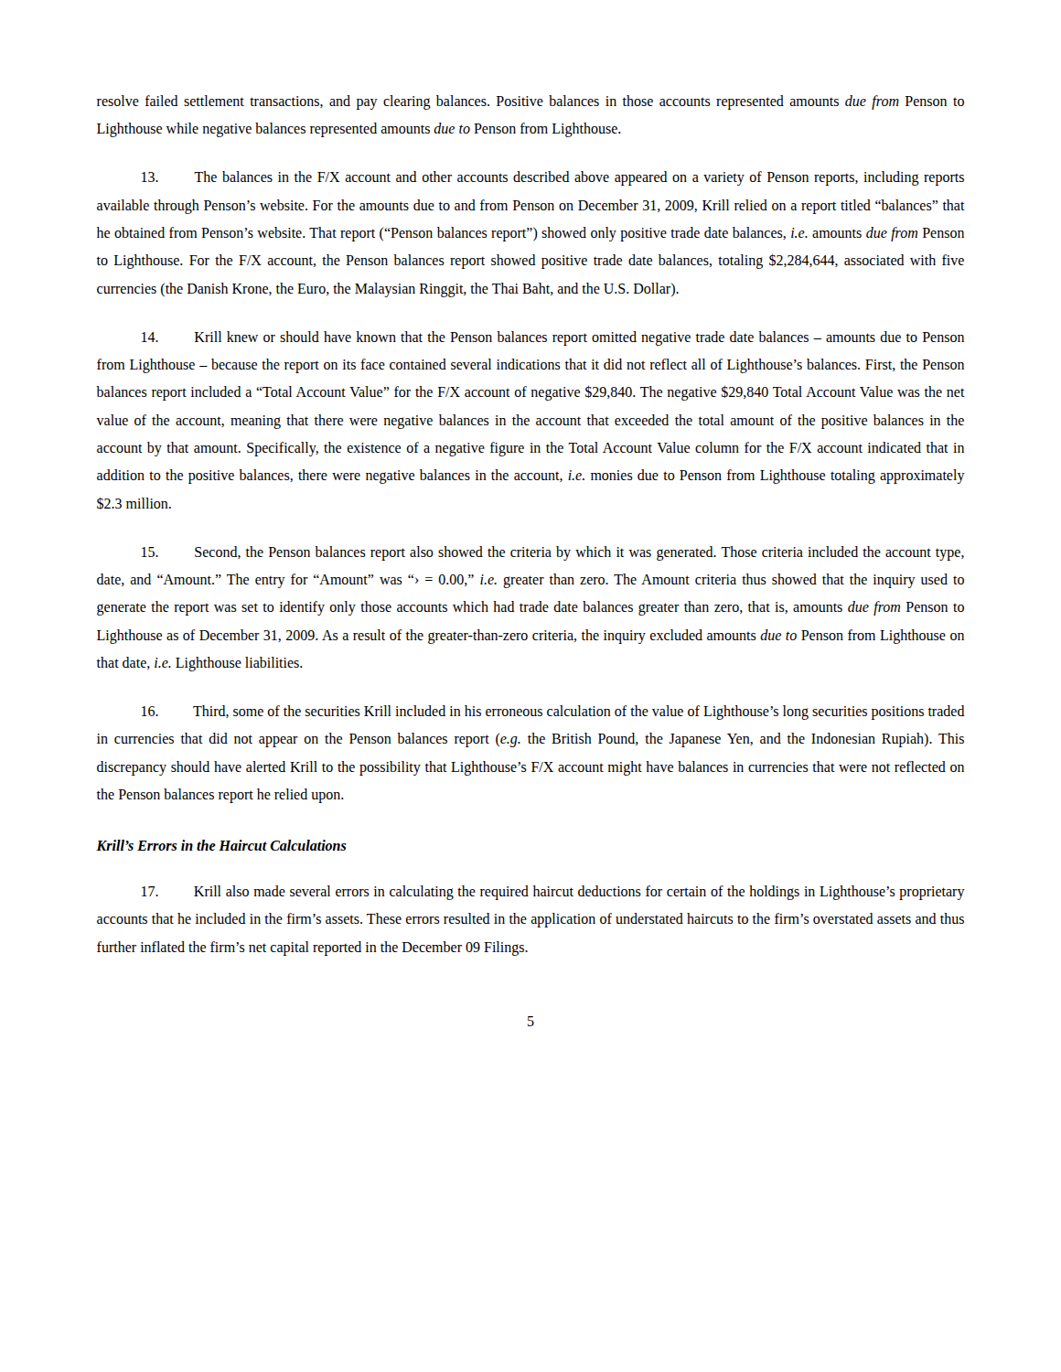resolve failed settlement transactions, and pay clearing balances. Positive balances in those accounts represented amounts due from Penson to Lighthouse while negative balances represented amounts due to Penson from Lighthouse.
13. The balances in the F/X account and other accounts described above appeared on a variety of Penson reports, including reports available through Penson’s website. For the amounts due to and from Penson on December 31, 2009, Krill relied on a report titled “balances” that he obtained from Penson’s website. That report (“Penson balances report”) showed only positive trade date balances, i.e. amounts due from Penson to Lighthouse. For the F/X account, the Penson balances report showed positive trade date balances, totaling $2,284,644, associated with five currencies (the Danish Krone, the Euro, the Malaysian Ringgit, the Thai Baht, and the U.S. Dollar).
14. Krill knew or should have known that the Penson balances report omitted negative trade date balances – amounts due to Penson from Lighthouse – because the report on its face contained several indications that it did not reflect all of Lighthouse’s balances. First, the Penson balances report included a “Total Account Value” for the F/X account of negative $29,840. The negative $29,840 Total Account Value was the net value of the account, meaning that there were negative balances in the account that exceeded the total amount of the positive balances in the account by that amount. Specifically, the existence of a negative figure in the Total Account Value column for the F/X account indicated that in addition to the positive balances, there were negative balances in the account, i.e. monies due to Penson from Lighthouse totaling approximately $2.3 million.
15. Second, the Penson balances report also showed the criteria by which it was generated. Those criteria included the account type, date, and “Amount.” The entry for “Amount” was “› = 0.00,” i.e. greater than zero. The Amount criteria thus showed that the inquiry used to generate the report was set to identify only those accounts which had trade date balances greater than zero, that is, amounts due from Penson to Lighthouse as of December 31, 2009. As a result of the greater-than-zero criteria, the inquiry excluded amounts due to Penson from Lighthouse on that date, i.e. Lighthouse liabilities.
16. Third, some of the securities Krill included in his erroneous calculation of the value of Lighthouse’s long securities positions traded in currencies that did not appear on the Penson balances report (e.g. the British Pound, the Japanese Yen, and the Indonesian Rupiah). This discrepancy should have alerted Krill to the possibility that Lighthouse’s F/X account might have balances in currencies that were not reflected on the Penson balances report he relied upon.
Krill’s Errors in the Haircut Calculations
17. Krill also made several errors in calculating the required haircut deductions for certain of the holdings in Lighthouse’s proprietary accounts that he included in the firm’s assets. These errors resulted in the application of understated haircuts to the firm’s overstated assets and thus further inflated the firm’s net capital reported in the December 09 Filings.
5